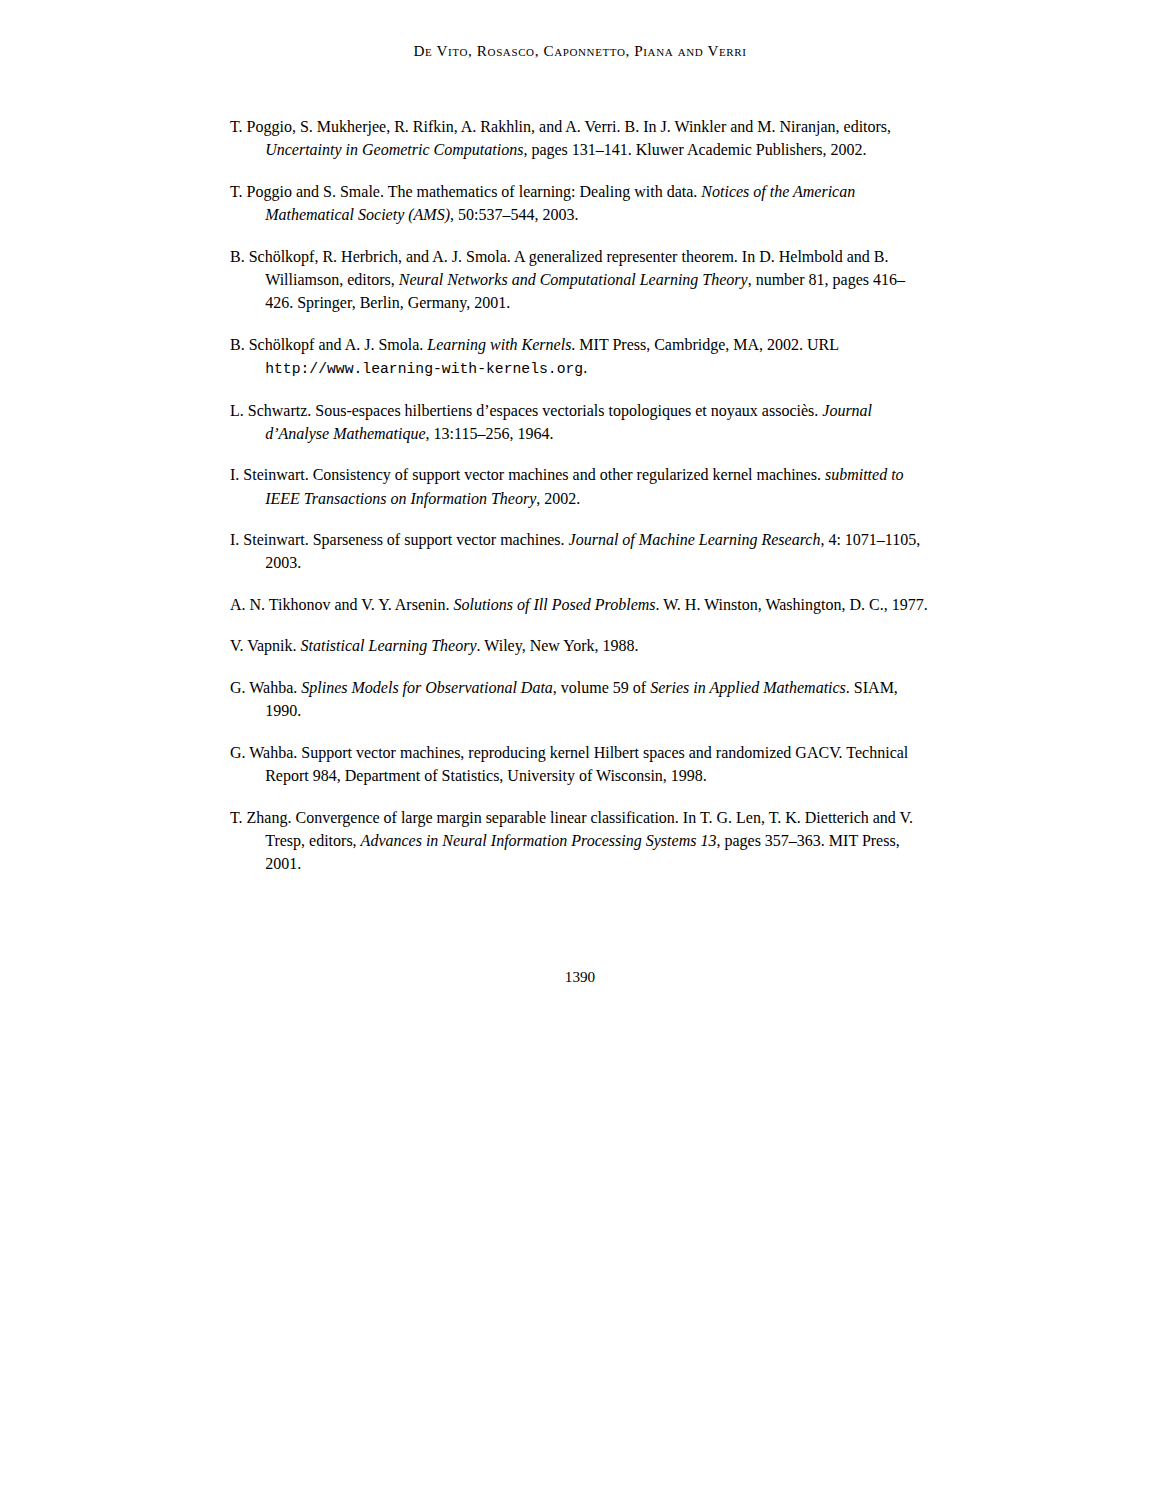De Vito, Rosasco, Caponnetto, Piana and Verri
T. Poggio, S. Mukherjee, R. Rifkin, A. Rakhlin, and A. Verri. B. In J. Winkler and M. Niranjan, editors, Uncertainty in Geometric Computations, pages 131–141. Kluwer Academic Publishers, 2002.
T. Poggio and S. Smale. The mathematics of learning: Dealing with data. Notices of the American Mathematical Society (AMS), 50:537–544, 2003.
B. Schölkopf, R. Herbrich, and A. J. Smola. A generalized representer theorem. In D. Helmbold and B. Williamson, editors, Neural Networks and Computational Learning Theory, number 81, pages 416–426. Springer, Berlin, Germany, 2001.
B. Schölkopf and A. J. Smola. Learning with Kernels. MIT Press, Cambridge, MA, 2002. URL http://www.learning-with-kernels.org.
L. Schwartz. Sous-espaces hilbertiens d’espaces vectorials topologiques et noyaux associès. Journal d’Analyse Mathematique, 13:115–256, 1964.
I. Steinwart. Consistency of support vector machines and other regularized kernel machines. submitted to IEEE Transactions on Information Theory, 2002.
I. Steinwart. Sparseness of support vector machines. Journal of Machine Learning Research, 4: 1071–1105, 2003.
A. N. Tikhonov and V. Y. Arsenin. Solutions of Ill Posed Problems. W. H. Winston, Washington, D. C., 1977.
V. Vapnik. Statistical Learning Theory. Wiley, New York, 1988.
G. Wahba. Splines Models for Observational Data, volume 59 of Series in Applied Mathematics. SIAM, 1990.
G. Wahba. Support vector machines, reproducing kernel Hilbert spaces and randomized GACV. Technical Report 984, Department of Statistics, University of Wisconsin, 1998.
T. Zhang. Convergence of large margin separable linear classification. In T. G. Len, T. K. Dietterich and V. Tresp, editors, Advances in Neural Information Processing Systems 13, pages 357–363. MIT Press, 2001.
1390